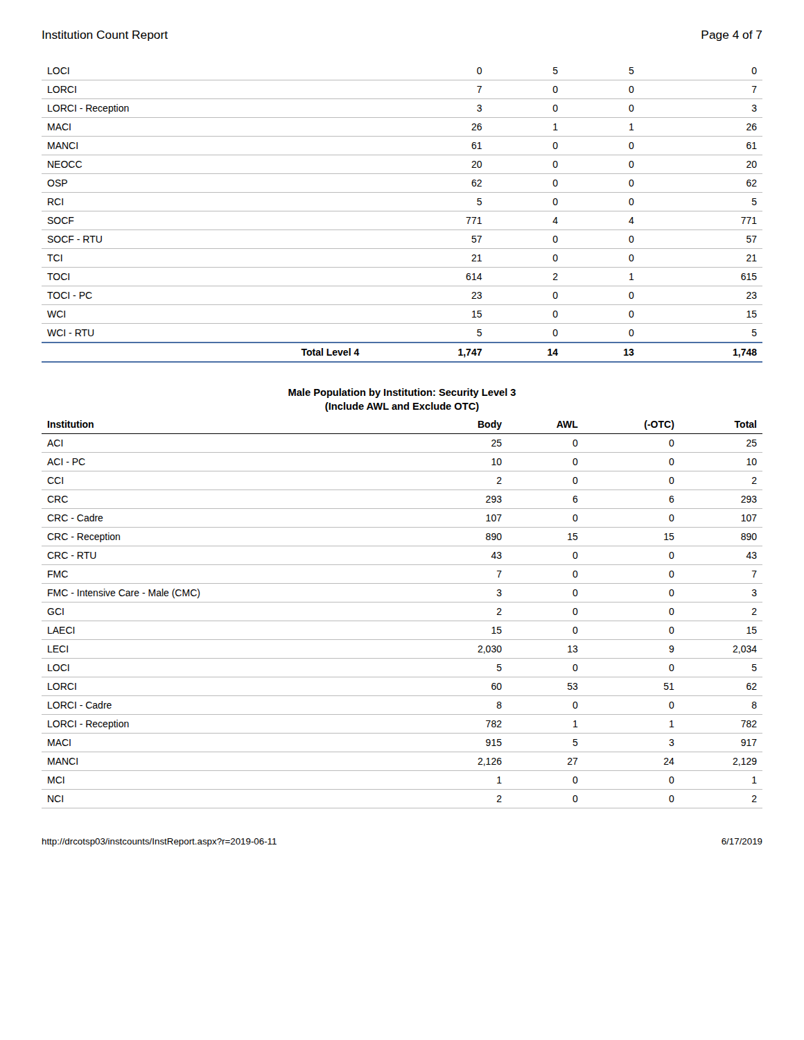Institution Count Report Page 4 of 7
| LOCI | 0 | 5 | 5 | 0 |
| LORCI | 7 | 0 | 0 | 7 |
| LORCI - Reception | 3 | 0 | 0 | 3 |
| MACI | 26 | 1 | 1 | 26 |
| MANCI | 61 | 0 | 0 | 61 |
| NEOCC | 20 | 0 | 0 | 20 |
| OSP | 62 | 0 | 0 | 62 |
| RCI | 5 | 0 | 0 | 5 |
| SOCF | 771 | 4 | 4 | 771 |
| SOCF - RTU | 57 | 0 | 0 | 57 |
| TCI | 21 | 0 | 0 | 21 |
| TOCI | 614 | 2 | 1 | 615 |
| TOCI - PC | 23 | 0 | 0 | 23 |
| WCI | 15 | 0 | 0 | 15 |
| WCI - RTU | 5 | 0 | 0 | 5 |
| Total Level 4 | 1,747 | 14 | 13 | 1,748 |
Male Population by Institution: Security Level 3
(Include AWL and Exclude OTC)
| Institution | Body | AWL | (-OTC) | Total |
| --- | --- | --- | --- | --- |
| ACI | 25 | 0 | 0 | 25 |
| ACI - PC | 10 | 0 | 0 | 10 |
| CCI | 2 | 0 | 0 | 2 |
| CRC | 293 | 6 | 6 | 293 |
| CRC - Cadre | 107 | 0 | 0 | 107 |
| CRC - Reception | 890 | 15 | 15 | 890 |
| CRC - RTU | 43 | 0 | 0 | 43 |
| FMC | 7 | 0 | 0 | 7 |
| FMC - Intensive Care - Male (CMC) | 3 | 0 | 0 | 3 |
| GCI | 2 | 0 | 0 | 2 |
| LAECI | 15 | 0 | 0 | 15 |
| LECI | 2,030 | 13 | 9 | 2,034 |
| LOCI | 5 | 0 | 0 | 5 |
| LORCI | 60 | 53 | 51 | 62 |
| LORCI - Cadre | 8 | 0 | 0 | 8 |
| LORCI - Reception | 782 | 1 | 1 | 782 |
| MACI | 915 | 5 | 3 | 917 |
| MANCI | 2,126 | 27 | 24 | 2,129 |
| MCI | 1 | 0 | 0 | 1 |
| NCI | 2 | 0 | 0 | 2 |
http://drcotsp03/instcounts/InstReport.aspx?r=2019-06-11 6/17/2019